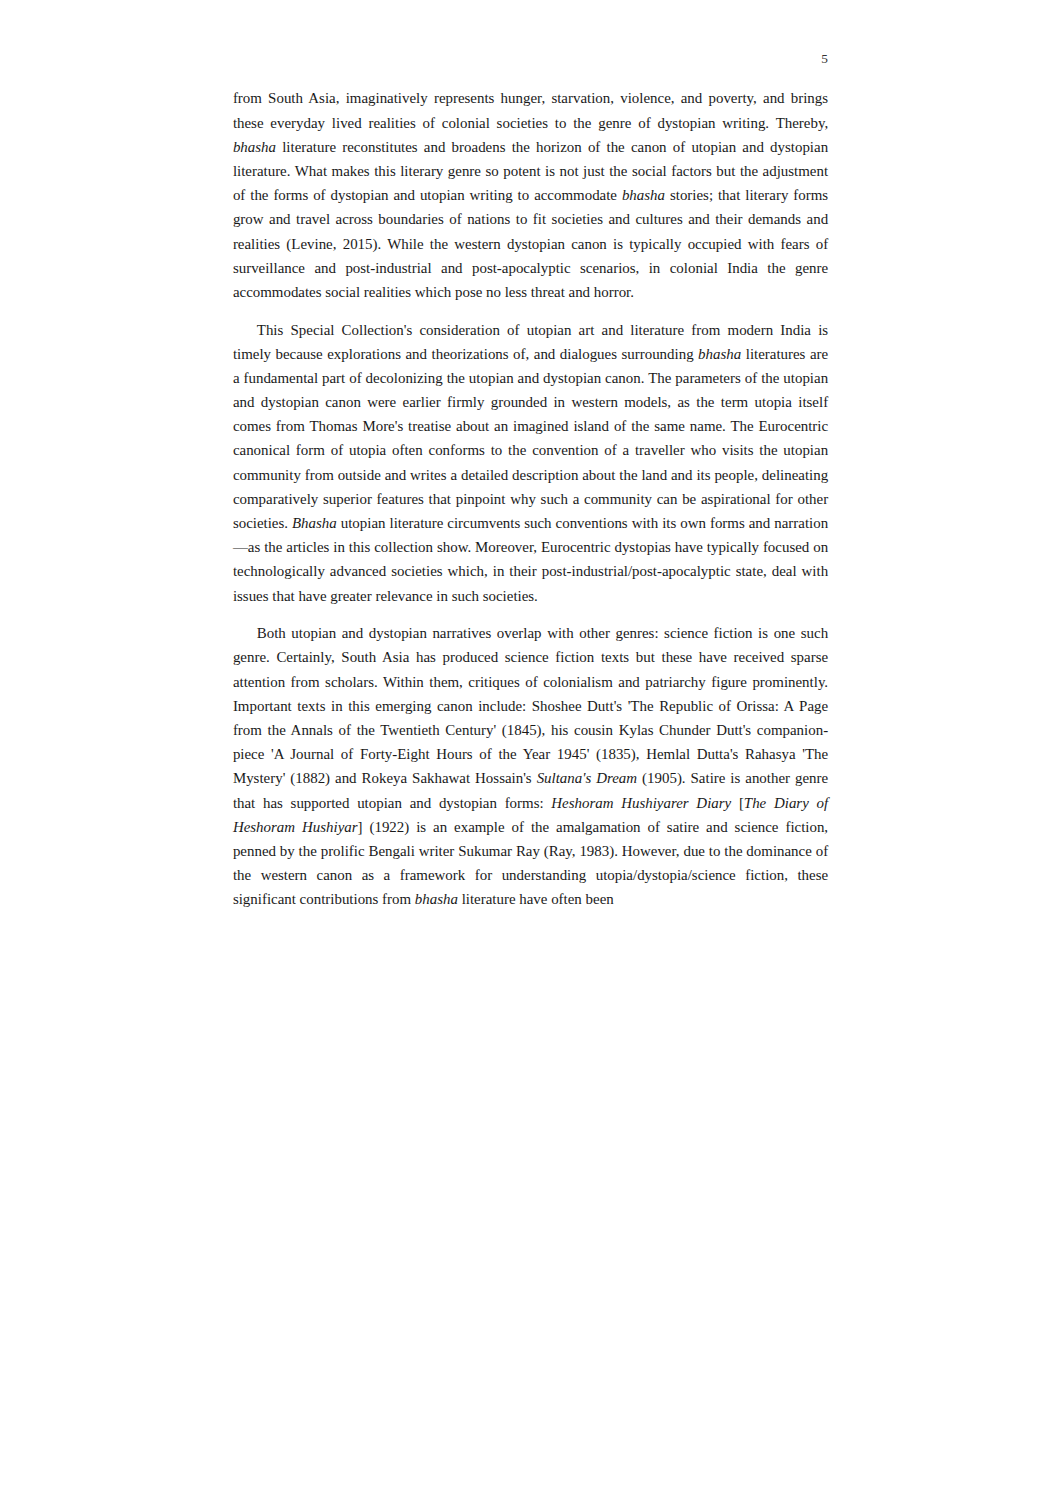5
from South Asia, imaginatively represents hunger, starvation, violence, and poverty, and brings these everyday lived realities of colonial societies to the genre of dystopian writing. Thereby, bhasha literature reconstitutes and broadens the horizon of the canon of utopian and dystopian literature. What makes this literary genre so potent is not just the social factors but the adjustment of the forms of dystopian and utopian writing to accommodate bhasha stories; that literary forms grow and travel across boundaries of nations to fit societies and cultures and their demands and realities (Levine, 2015). While the western dystopian canon is typically occupied with fears of surveillance and post-industrial and post-apocalyptic scenarios, in colonial India the genre accommodates social realities which pose no less threat and horror.
This Special Collection's consideration of utopian art and literature from modern India is timely because explorations and theorizations of, and dialogues surrounding bhasha literatures are a fundamental part of decolonizing the utopian and dystopian canon. The parameters of the utopian and dystopian canon were earlier firmly grounded in western models, as the term utopia itself comes from Thomas More's treatise about an imagined island of the same name. The Eurocentric canonical form of utopia often conforms to the convention of a traveller who visits the utopian community from outside and writes a detailed description about the land and its people, delineating comparatively superior features that pinpoint why such a community can be aspirational for other societies. Bhasha utopian literature circumvents such conventions with its own forms and narration—as the articles in this collection show. Moreover, Eurocentric dystopias have typically focused on technologically advanced societies which, in their post-industrial/post-apocalyptic state, deal with issues that have greater relevance in such societies.
Both utopian and dystopian narratives overlap with other genres: science fiction is one such genre. Certainly, South Asia has produced science fiction texts but these have received sparse attention from scholars. Within them, critiques of colonialism and patriarchy figure prominently. Important texts in this emerging canon include: Shoshee Dutt's 'The Republic of Orissa: A Page from the Annals of the Twentieth Century' (1845), his cousin Kylas Chunder Dutt's companion-piece 'A Journal of Forty-Eight Hours of the Year 1945' (1835), Hemlal Dutta's Rahasya 'The Mystery' (1882) and Rokeya Sakhawat Hossain's Sultana's Dream (1905). Satire is another genre that has supported utopian and dystopian forms: Heshoram Hushiyarer Diary [The Diary of Heshoram Hushiyar] (1922) is an example of the amalgamation of satire and science fiction, penned by the prolific Bengali writer Sukumar Ray (Ray, 1983). However, due to the dominance of the western canon as a framework for understanding utopia/dystopia/science fiction, these significant contributions from bhasha literature have often been